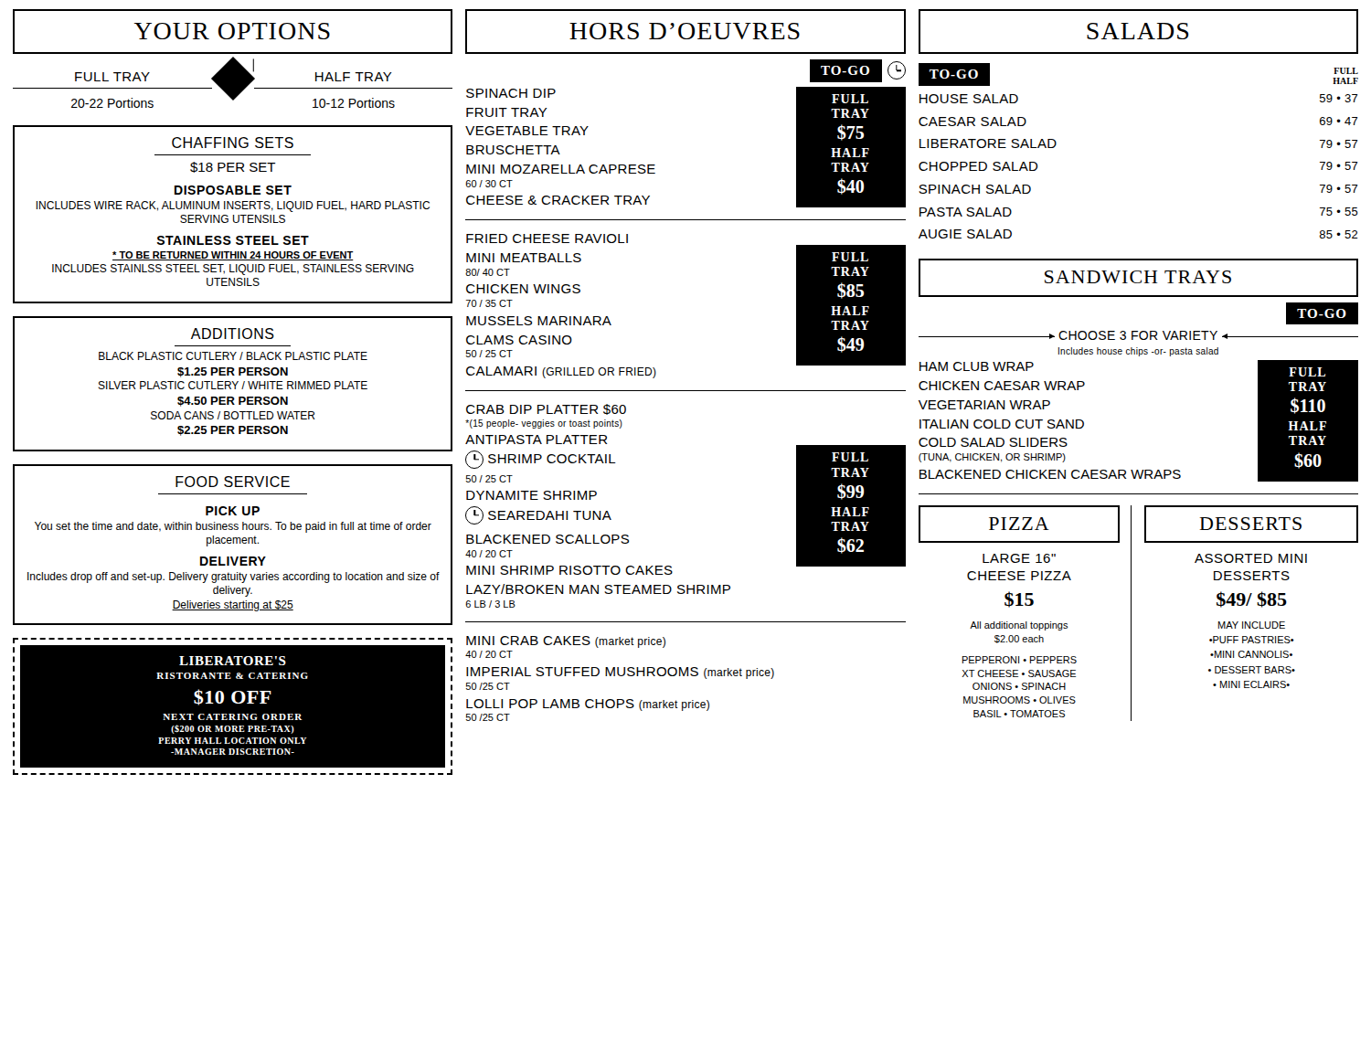YOUR OPTIONS
FULL TRAY HALF TRAY
20-22 Portions 10-12 Portions
CHAFFING SETS
$18 PER SET
DISPOSABLE SET
INCLUDES WIRE RACK, ALUMINUM INSERTS, LIQUID FUEL, HARD PLASTIC SERVING UTENSILS
STAINLESS STEEL SET
* TO BE RETURNED WITHIN 24 HOURS OF EVENT
INCLUDES STAINLSS STEEL SET, LIQUID FUEL, STAINLESS SERVING UTENSILS
ADDITIONS
BLACK PLASTIC CUTLERY / BLACK PLASTIC PLATE
$1.25 PER PERSON
SILVER PLASTIC CUTLERY / WHITE RIMMED PLATE
$4.50 PER PERSON
SODA CANS / BOTTLED WATER
$2.25 PER PERSON
FOOD SERVICE
PICK UP
You set the time and date, within business hours. To be paid in full at time of order placement.
DELIVERY
Includes drop off and set-up. Delivery gratuity varies according to location and size of delivery.
Deliveries starting at $25
LIBERATORE'S
RISTORANTE & CATERING
$10 OFF
NEXT CATERING ORDER
($200 OR MORE PRE-TAX)
PERRY HALL LOCATION ONLY
-MANAGER DISCRETION-
HORS D’OEUVRES
TO-GO
SPINACH DIP
FRUIT TRAY
VEGETABLE TRAY
BRUSCHETTA
MINI MOZARELLA CAPRESE60 / 30 CT
CHEESE & CRACKER TRAY
FULL
TRAY
$75
HALF
TRAY
$40
FRIED CHEESE RAVIOLI
MINI MEATBALLS80/ 40 CT
CHICKEN WINGS70 / 35 CT
MUSSELS MARINARA
CLAMS CASINO50 / 25 CT
CALAMARI (GRILLED OR FRIED)
FULL
TRAY
$85
HALF
TRAY
$49
CRAB DIP PLATTER $60*(15 people- veggies or toast points)
ANTIPASTA PLATTER
SHRIMP COCKTAIL 50 / 25 CT
DYNAMITE SHRIMP
SEAREDAHI TUNA
BLACKENED SCALLOPS40 / 20 CT
MINI SHRIMP RISOTTO CAKES
LAZY/BROKEN MAN STEAMED SHRIMP6 LB / 3 LB
FULL
TRAY
$99
HALF
TRAY
$62
MINI CRAB CAKES (market price) 40 / 20 CT
IMPERIAL STUFFED MUSHROOMS (market price) 50 /25 CT
LOLLI POP LAMB CHOPS (market price) 50 /25 CT
SALADS
TO-GO FULL
HALF
| HOUSE SALAD | 59 • 37 |
| CAESAR SALAD | 69 • 47 |
| LIBERATORE SALAD | 79 • 57 |
| CHOPPED SALAD | 79 • 57 |
| SPINACH SALAD | 79 • 57 |
| PASTA SALAD | 75 • 55 |
| AUGIE SALAD | 85 • 52 |
SANDWICH TRAYS
TO-GO
CHOOSE 3 FOR VARIETY
Includes house chips -or- pasta salad
HAM CLUB WRAP
CHICKEN CAESAR WRAP
VEGETARIAN WRAP
ITALIAN COLD CUT SAND
COLD SALAD SLIDERS(TUNA, CHICKEN, OR SHRIMP)
BLACKENED CHICKEN CAESAR WRAPS
FULL
TRAY
$110
HALF
TRAY
$60
PIZZA
LARGE 16"
CHEESE PIZZA
$15
All additional toppings
$2.00 each
PEPPERONI • PEPPERS
XT CHEESE • SAUSAGE
ONIONS • SPINACH
MUSHROOMS • OLIVES
BASIL • TOMATOES
DESSERTS
ASSORTED MINI
DESSERTS
$49/ $85
MAY INCLUDE
•PUFF PASTRIES•
•MINI CANNOLIS•
• DESSERT BARS•
• MINI ECLAIRS•